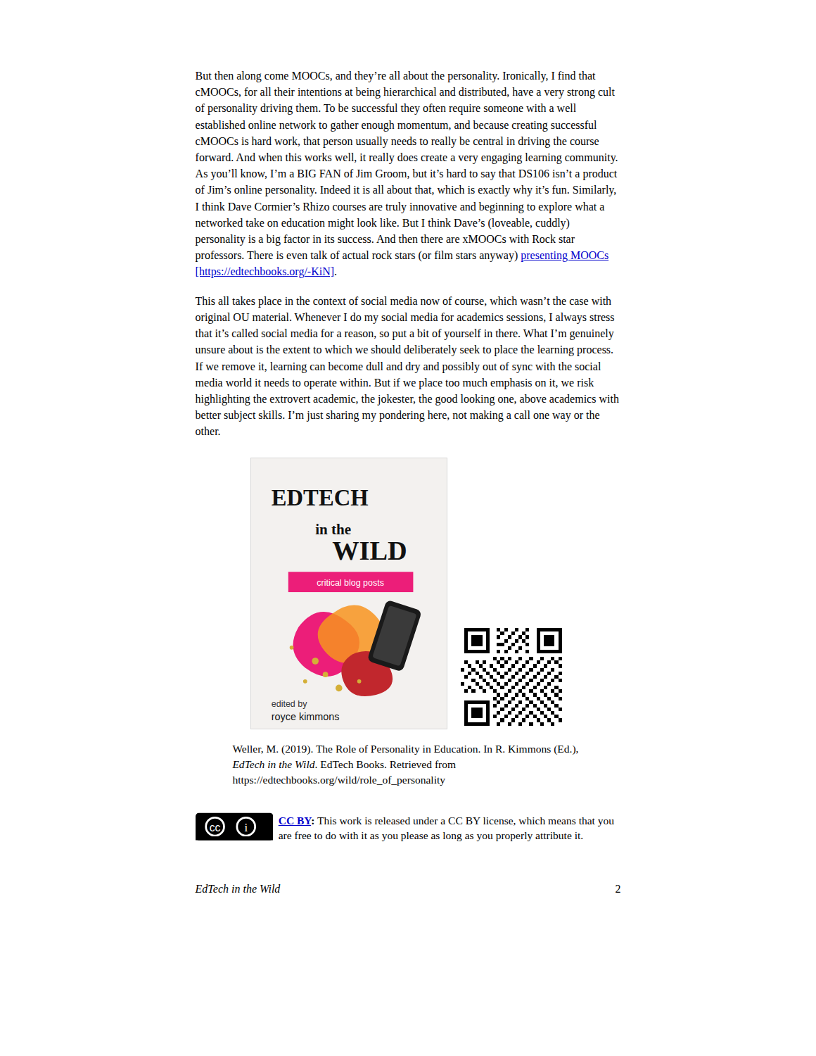But then along come MOOCs, and they’re all about the personality. Ironically, I find that cMOOCs, for all their intentions at being hierarchical and distributed, have a very strong cult of personality driving them. To be successful they often require someone with a well established online network to gather enough momentum, and because creating successful cMOOCs is hard work, that person usually needs to really be central in driving the course forward. And when this works well, it really does create a very engaging learning community. As you’ll know, I’m a BIG FAN of Jim Groom, but it’s hard to say that DS106 isn’t a product of Jim’s online personality. Indeed it is all about that, which is exactly why it’s fun. Similarly, I think Dave Cormier’s Rhizo courses are truly innovative and beginning to explore what a networked take on education might look like. But I think Dave’s (loveable, cuddly) personality is a big factor in its success. And then there are xMOOCs with Rock star professors. There is even talk of actual rock stars (or film stars anyway) presenting MOOCs [https://edtechbooks.org/-KiN].
This all takes place in the context of social media now of course, which wasn’t the case with original OU material. Whenever I do my social media for academics sessions, I always stress that it’s called social media for a reason, so put a bit of yourself in there. What I’m genuinely unsure about is the extent to which we should deliberately seek to place the learning process. If we remove it, learning can become dull and dry and possibly out of sync with the social media world it needs to operate within. But if we place too much emphasis on it, we risk highlighting the extrovert academic, the jokester, the good looking one, above academics with better subject skills. I’m just sharing my pondering here, not making a call one way or the other.
EDTECH in the WILD critical blog posts edited by royce kimmons
Weller, M. (2019). The Role of Personality in Education. In R. Kimmons (Ed.), EdTech in the Wild. EdTech Books. Retrieved from https://edtechbooks.org/wild/role_of_personality
cc i
CC BY: This work is released under a CC BY license, which means that you are free to do with it as you please as long as you properly attribute it.
EdTech in the Wild 2